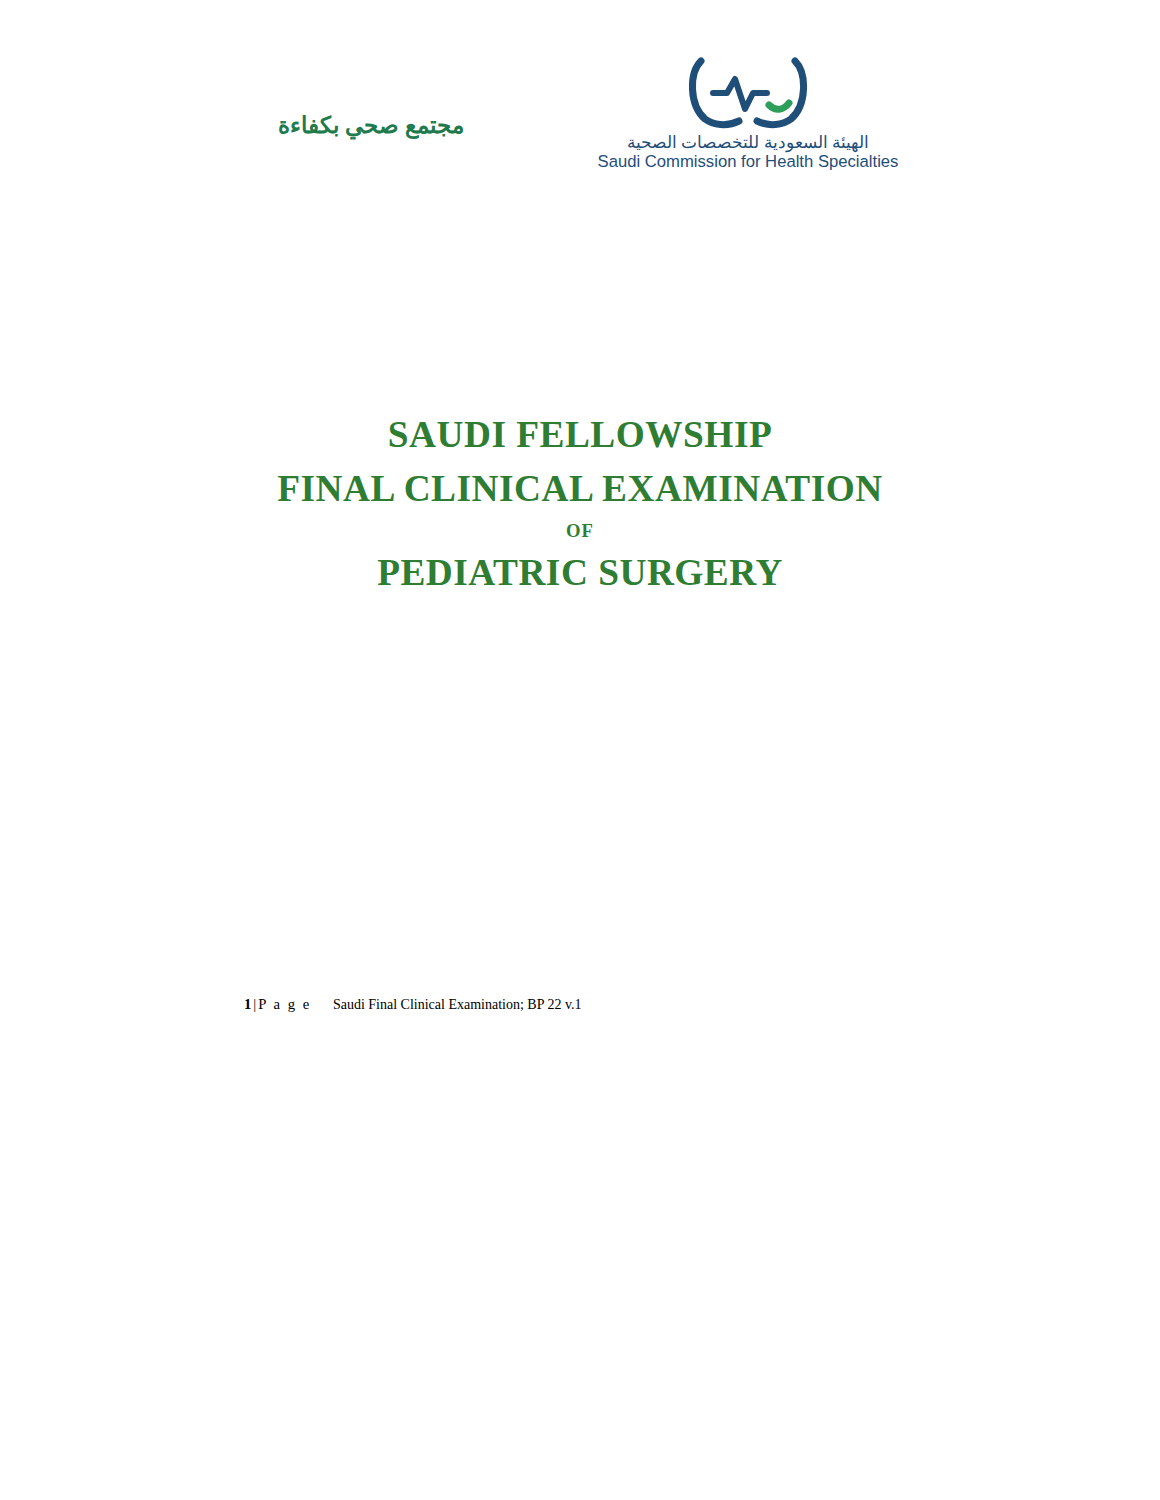مجتمع صحي بكفاءة
الهيئة السعودية للتخصصات الصحية
Saudi Commission for Health Specialties
SAUDI FELLOWSHIP
FINAL CLINICAL EXAMINATION
OF
PEDIATRIC SURGERY
1|P a g e Saudi Final Clinical Examination; BP 22 v.1